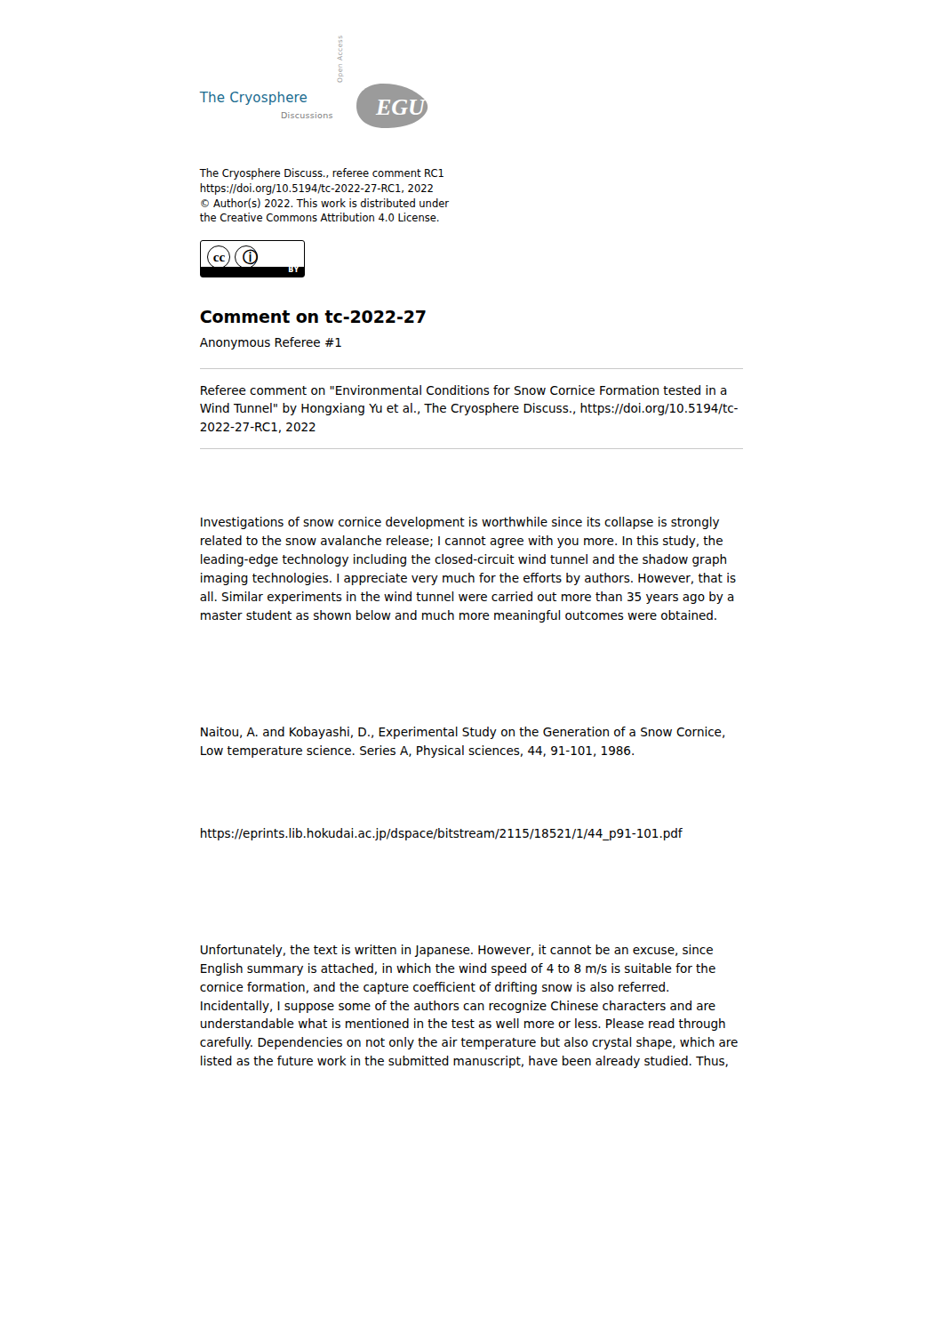The Cryosphere
Discussions
Open Access
EGU
The Cryosphere Discuss., referee comment RC1
https://doi.org/10.5194/tc-2022-27-RC1, 2022
© Author(s) 2022. This work is distributed under
the Creative Commons Attribution 4.0 License.
cc
ⓘ
BY
Comment on tc-2022-27
Anonymous Referee #1
Referee comment on "Environmental Conditions for Snow Cornice Formation tested in a Wind Tunnel" by Hongxiang Yu et al., The Cryosphere Discuss., https://doi.org/10.5194/tc-2022-27-RC1, 2022
Investigations of snow cornice development is worthwhile since its collapse is strongly related to the snow avalanche release; I cannot agree with you more. In this study, the leading-edge technology including the closed-circuit wind tunnel and the shadow graph imaging technologies. I appreciate very much for the efforts by authors. However, that is all. Similar experiments in the wind tunnel were carried out more than 35 years ago by a master student as shown below and much more meaningful outcomes were obtained.
Naitou, A. and Kobayashi, D., Experimental Study on the Generation of a Snow Cornice, Low temperature science. Series A, Physical sciences, 44, 91-101, 1986.
https://eprints.lib.hokudai.ac.jp/dspace/bitstream/2115/18521/1/44_p91-101.pdf
Unfortunately, the text is written in Japanese. However, it cannot be an excuse, since English summary is attached, in which the wind speed of 4 to 8 m/s is suitable for the cornice formation, and the capture coefficient of drifting snow is also referred. Incidentally, I suppose some of the authors can recognize Chinese characters and are understandable what is mentioned in the test as well more or less. Please read through carefully. Dependencies on not only the air temperature but also crystal shape, which are listed as the future work in the submitted manuscript, have been already studied. Thus,